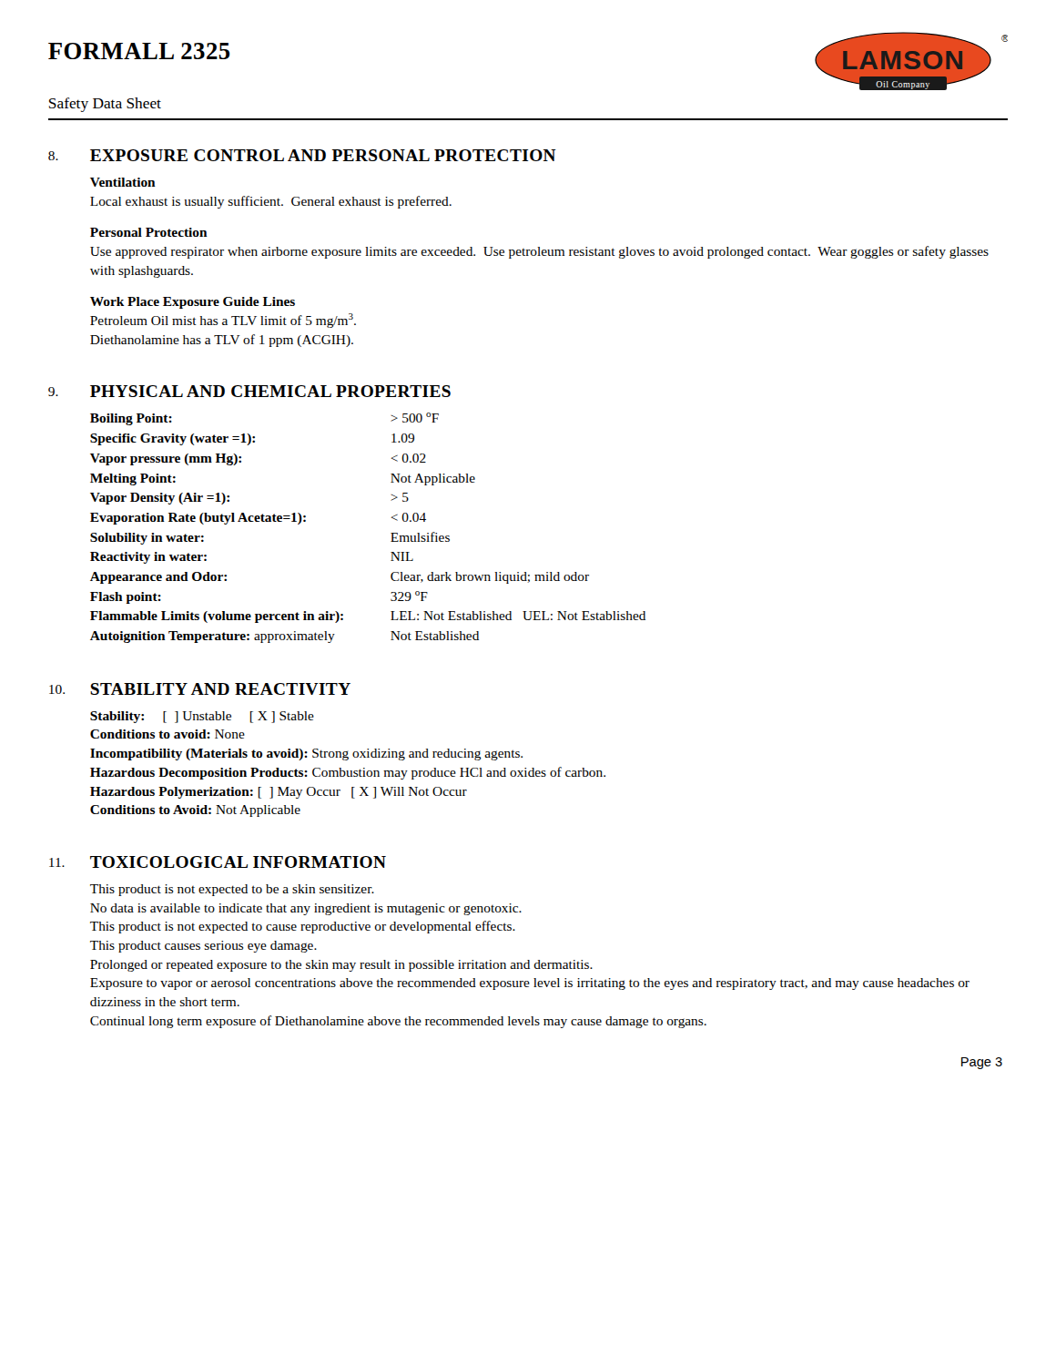LAMSON ® Oil Company
FORMALL 2325
Safety Data Sheet
8.
EXPOSURE CONTROL AND PERSONAL PROTECTION
Ventilation
Local exhaust is usually sufficient. General exhaust is preferred.
Personal Protection
Use approved respirator when airborne exposure limits are exceeded. Use petroleum resistant gloves to avoid prolonged contact. Wear goggles or safety glasses with splashguards.
Work Place Exposure Guide Lines
Petroleum Oil mist has a TLV limit of 5 mg/m3.
Diethanolamine has a TLV of 1 ppm (ACGIH).
9.
PHYSICAL AND CHEMICAL PROPERTIES
| Boiling Point: | > 500 o F |
| Specific Gravity (water =1): | 1.09 |
| Vapor pressure (mm Hg): | < 0.02 |
| Melting Point: | Not Applicable |
| Vapor Density (Air =1): | > 5 |
| Evaporation Rate (butyl Acetate=1): | < 0.04 |
| Solubility in water: | Emulsifies |
| Reactivity in water: | NIL |
| Appearance and Odor: | Clear, dark brown liquid; mild odor |
| Flash point: | 329 o F |
| Flammable Limits (volume percent in air): | LEL: Not Established UEL: Not Established |
| Autoignition Temperature: approximately | Not Established |
10.
STABILITY AND REACTIVITY
Stability: [ ] Unstable [ X ] Stable
Conditions to avoid: None
Incompatibility (Materials to avoid): Strong oxidizing and reducing agents.
Hazardous Decomposition Products: Combustion may produce HCl and oxides of carbon.
Hazardous Polymerization: [ ] May Occur [ X ] Will Not Occur
Conditions to Avoid: Not Applicable
11.
TOXICOLOGICAL INFORMATION
This product is not expected to be a skin sensitizer.
No data is available to indicate that any ingredient is mutagenic or genotoxic.
This product is not expected to cause reproductive or developmental effects.
This product causes serious eye damage.
Prolonged or repeated exposure to the skin may result in possible irritation and dermatitis.
Exposure to vapor or aerosol concentrations above the recommended exposure level is irritating to the eyes and respiratory tract, and may cause headaches or dizziness in the short term.
Continual long term exposure of Diethanolamine above the recommended levels may cause damage to organs.
Page 3